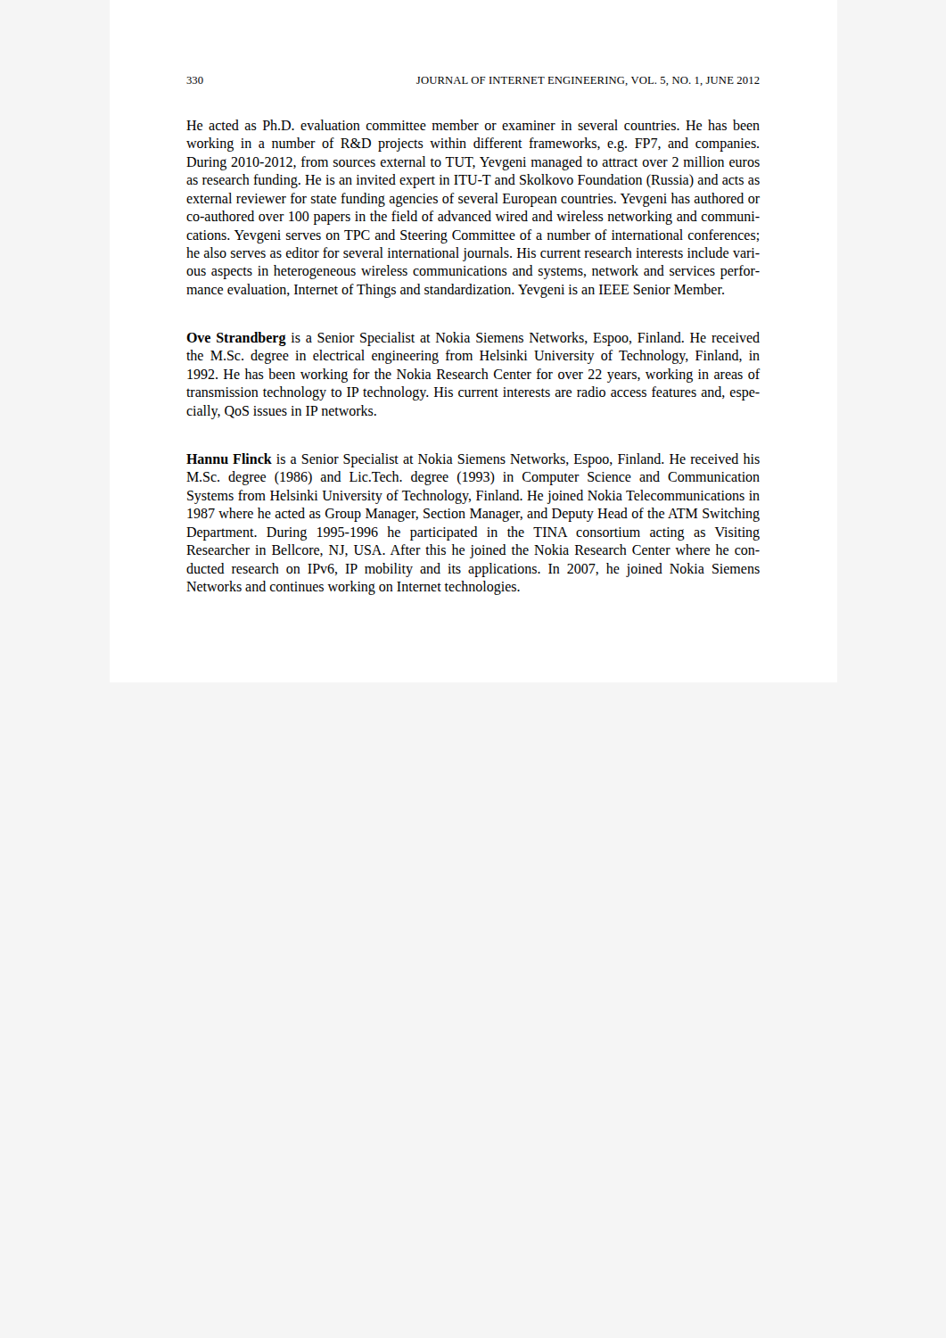330 Journal of Internet Engineering, Vol. 5, No. 1, June 2012
He acted as Ph.D. evaluation committee member or examiner in several countries. He has been working in a number of R&D projects within different frameworks, e.g. FP7, and companies. During 2010-2012, from sources external to TUT, Yevgeni managed to attract over 2 million euros as research funding. He is an invited expert in ITU-T and Skolkovo Foundation (Russia) and acts as external reviewer for state funding agencies of several European countries. Yevgeni has authored or co-authored over 100 papers in the field of advanced wired and wireless networking and communications. Yevgeni serves on TPC and Steering Committee of a number of international conferences; he also serves as editor for several international journals. His current research interests include various aspects in heterogeneous wireless communications and systems, network and services performance evaluation, Internet of Things and standardization. Yevgeni is an IEEE Senior Member.
Ove Strandberg is a Senior Specialist at Nokia Siemens Networks, Espoo, Finland. He received the M.Sc. degree in electrical engineering from Helsinki University of Technology, Finland, in 1992. He has been working for the Nokia Research Center for over 22 years, working in areas of transmission technology to IP technology. His current interests are radio access features and, especially, QoS issues in IP networks.
Hannu Flinck is a Senior Specialist at Nokia Siemens Networks, Espoo, Finland. He received his M.Sc. degree (1986) and Lic.Tech. degree (1993) in Computer Science and Communication Systems from Helsinki University of Technology, Finland. He joined Nokia Telecommunications in 1987 where he acted as Group Manager, Section Manager, and Deputy Head of the ATM Switching Department. During 1995-1996 he participated in the TINA consortium acting as Visiting Researcher in Bellcore, NJ, USA. After this he joined the Nokia Research Center where he conducted research on IPv6, IP mobility and its applications. In 2007, he joined Nokia Siemens Networks and continues working on Internet technologies.